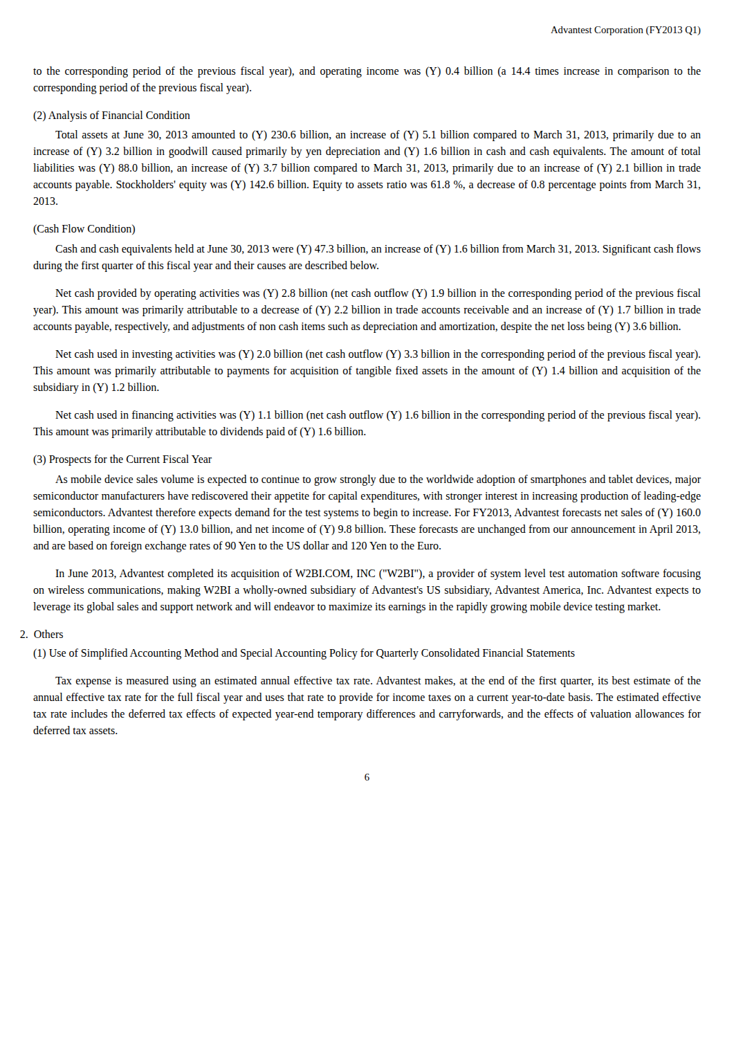Advantest Corporation (FY2013 Q1)
to the corresponding period of the previous fiscal year), and operating income was (Y) 0.4 billion (a 14.4 times increase in comparison to the corresponding period of the previous fiscal year).
(2) Analysis of Financial Condition
Total assets at June 30, 2013 amounted to (Y) 230.6 billion, an increase of (Y) 5.1 billion compared to March 31, 2013, primarily due to an increase of (Y) 3.2 billion in goodwill caused primarily by yen depreciation and (Y) 1.6 billion in cash and cash equivalents. The amount of total liabilities was (Y) 88.0 billion, an increase of (Y) 3.7 billion compared to March 31, 2013, primarily due to an increase of (Y) 2.1 billion in trade accounts payable. Stockholders' equity was (Y) 142.6 billion. Equity to assets ratio was 61.8 %, a decrease of 0.8 percentage points from March 31, 2013.
(Cash Flow Condition)
Cash and cash equivalents held at June 30, 2013 were (Y) 47.3 billion, an increase of (Y) 1.6 billion from March 31, 2013. Significant cash flows during the first quarter of this fiscal year and their causes are described below.
Net cash provided by operating activities was (Y) 2.8 billion (net cash outflow (Y) 1.9 billion in the corresponding period of the previous fiscal year). This amount was primarily attributable to a decrease of (Y) 2.2 billion in trade accounts receivable and an increase of (Y) 1.7 billion in trade accounts payable, respectively, and adjustments of non cash items such as depreciation and amortization, despite the net loss being (Y) 3.6 billion.
Net cash used in investing activities was (Y) 2.0 billion (net cash outflow (Y) 3.3 billion in the corresponding period of the previous fiscal year). This amount was primarily attributable to payments for acquisition of tangible fixed assets in the amount of (Y) 1.4 billion and acquisition of the subsidiary in (Y) 1.2 billion.
Net cash used in financing activities was (Y) 1.1 billion (net cash outflow (Y) 1.6 billion in the corresponding period of the previous fiscal year). This amount was primarily attributable to dividends paid of (Y) 1.6 billion.
(3) Prospects for the Current Fiscal Year
As mobile device sales volume is expected to continue to grow strongly due to the worldwide adoption of smartphones and tablet devices, major semiconductor manufacturers have rediscovered their appetite for capital expenditures, with stronger interest in increasing production of leading-edge semiconductors. Advantest therefore expects demand for the test systems to begin to increase. For FY2013, Advantest forecasts net sales of (Y) 160.0 billion, operating income of (Y) 13.0 billion, and net income of (Y) 9.8 billion. These forecasts are unchanged from our announcement in April 2013, and are based on foreign exchange rates of 90 Yen to the US dollar and 120 Yen to the Euro.
In June 2013, Advantest completed its acquisition of W2BI.COM, INC ("W2BI"), a provider of system level test automation software focusing on wireless communications, making W2BI a wholly-owned subsidiary of Advantest's US subsidiary, Advantest America, Inc. Advantest expects to leverage its global sales and support network and will endeavor to maximize its earnings in the rapidly growing mobile device testing market.
2. Others
(1) Use of Simplified Accounting Method and Special Accounting Policy for Quarterly Consolidated Financial Statements
Tax expense is measured using an estimated annual effective tax rate. Advantest makes, at the end of the first quarter, its best estimate of the annual effective tax rate for the full fiscal year and uses that rate to provide for income taxes on a current year-to-date basis. The estimated effective tax rate includes the deferred tax effects of expected year-end temporary differences and carryforwards, and the effects of valuation allowances for deferred tax assets.
6